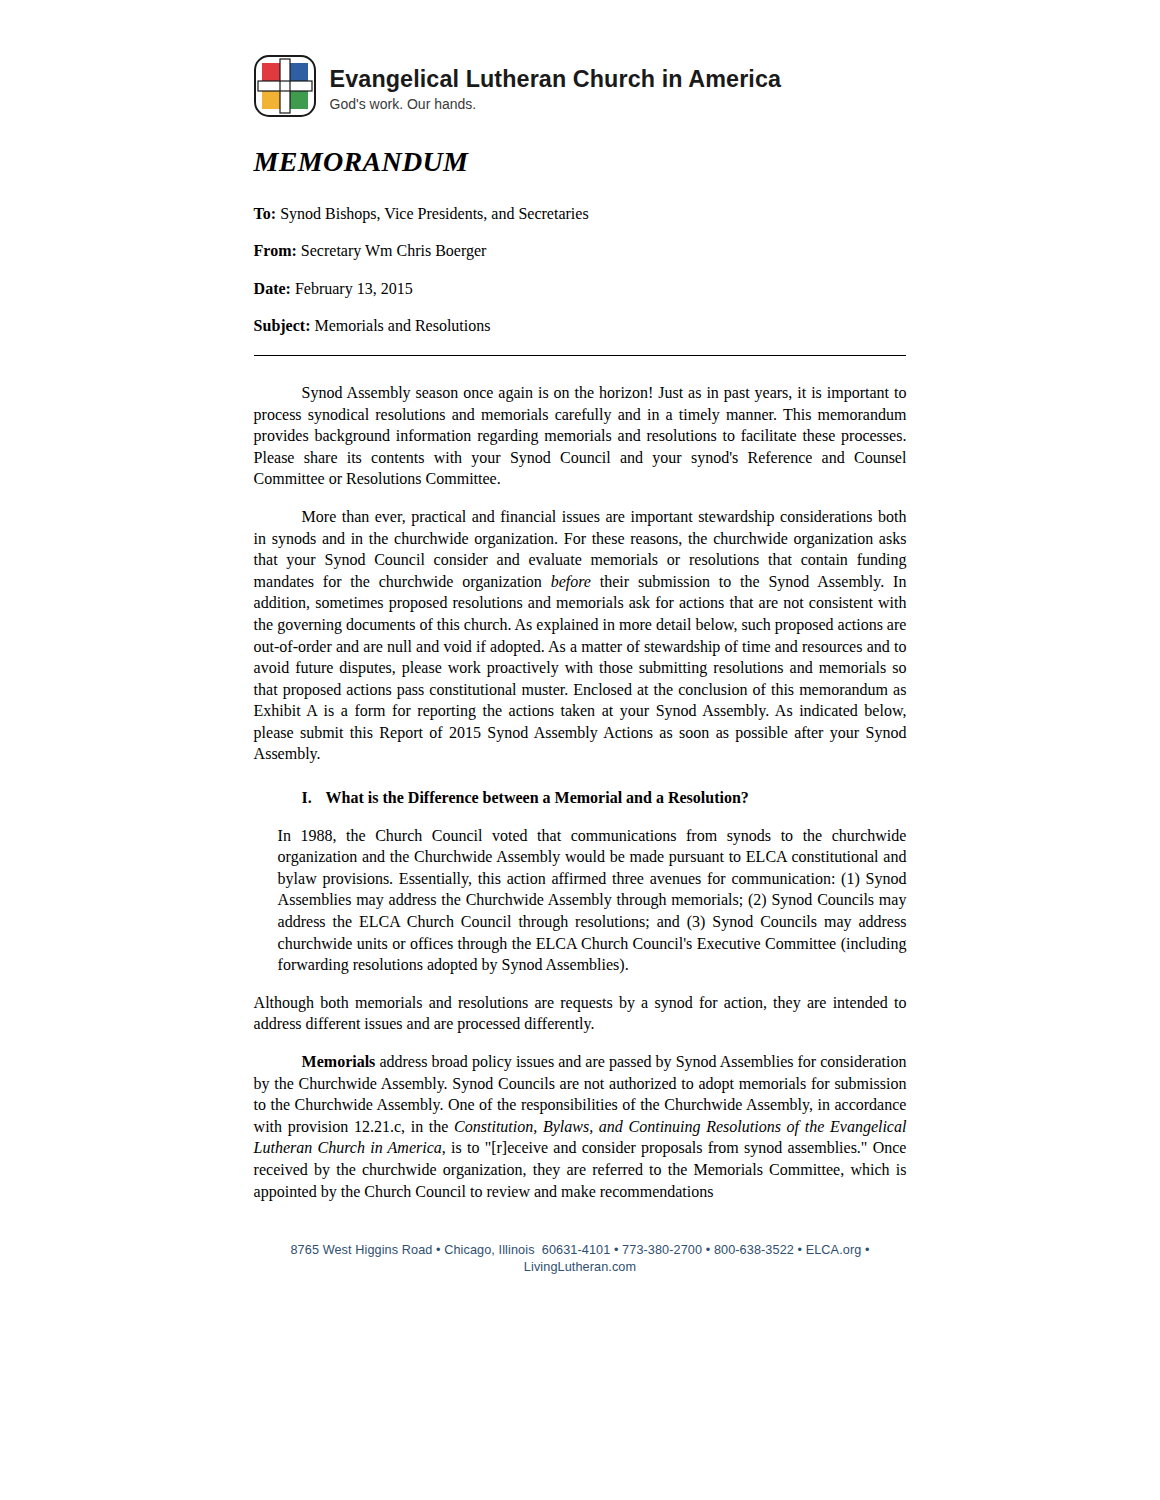Evangelical Lutheran Church in America
God's work. Our hands.
MEMORANDUM
To: Synod Bishops, Vice Presidents, and Secretaries
From: Secretary Wm Chris Boerger
Date: February 13, 2015
Subject: Memorials and Resolutions
Synod Assembly season once again is on the horizon! Just as in past years, it is important to process synodical resolutions and memorials carefully and in a timely manner. This memorandum provides background information regarding memorials and resolutions to facilitate these processes. Please share its contents with your Synod Council and your synod's Reference and Counsel Committee or Resolutions Committee.
More than ever, practical and financial issues are important stewardship considerations both in synods and in the churchwide organization. For these reasons, the churchwide organization asks that your Synod Council consider and evaluate memorials or resolutions that contain funding mandates for the churchwide organization before their submission to the Synod Assembly. In addition, sometimes proposed resolutions and memorials ask for actions that are not consistent with the governing documents of this church. As explained in more detail below, such proposed actions are out-of-order and are null and void if adopted. As a matter of stewardship of time and resources and to avoid future disputes, please work proactively with those submitting resolutions and memorials so that proposed actions pass constitutional muster. Enclosed at the conclusion of this memorandum as Exhibit A is a form for reporting the actions taken at your Synod Assembly. As indicated below, please submit this Report of 2015 Synod Assembly Actions as soon as possible after your Synod Assembly.
I. What is the Difference between a Memorial and a Resolution?
In 1988, the Church Council voted that communications from synods to the churchwide organization and the Churchwide Assembly would be made pursuant to ELCA constitutional and bylaw provisions. Essentially, this action affirmed three avenues for communication: (1) Synod Assemblies may address the Churchwide Assembly through memorials; (2) Synod Councils may address the ELCA Church Council through resolutions; and (3) Synod Councils may address churchwide units or offices through the ELCA Church Council's Executive Committee (including forwarding resolutions adopted by Synod Assemblies).
Although both memorials and resolutions are requests by a synod for action, they are intended to address different issues and are processed differently.
Memorials address broad policy issues and are passed by Synod Assemblies for consideration by the Churchwide Assembly. Synod Councils are not authorized to adopt memorials for submission to the Churchwide Assembly. One of the responsibilities of the Churchwide Assembly, in accordance with provision 12.21.c, in the Constitution, Bylaws, and Continuing Resolutions of the Evangelical Lutheran Church in America, is to "[r]eceive and consider proposals from synod assemblies." Once received by the churchwide organization, they are referred to the Memorials Committee, which is appointed by the Church Council to review and make recommendations
8765 West Higgins Road • Chicago, Illinois 60631-4101 • 773-380-2700 • 800-638-3522 • ELCA.org • LivingLutheran.com